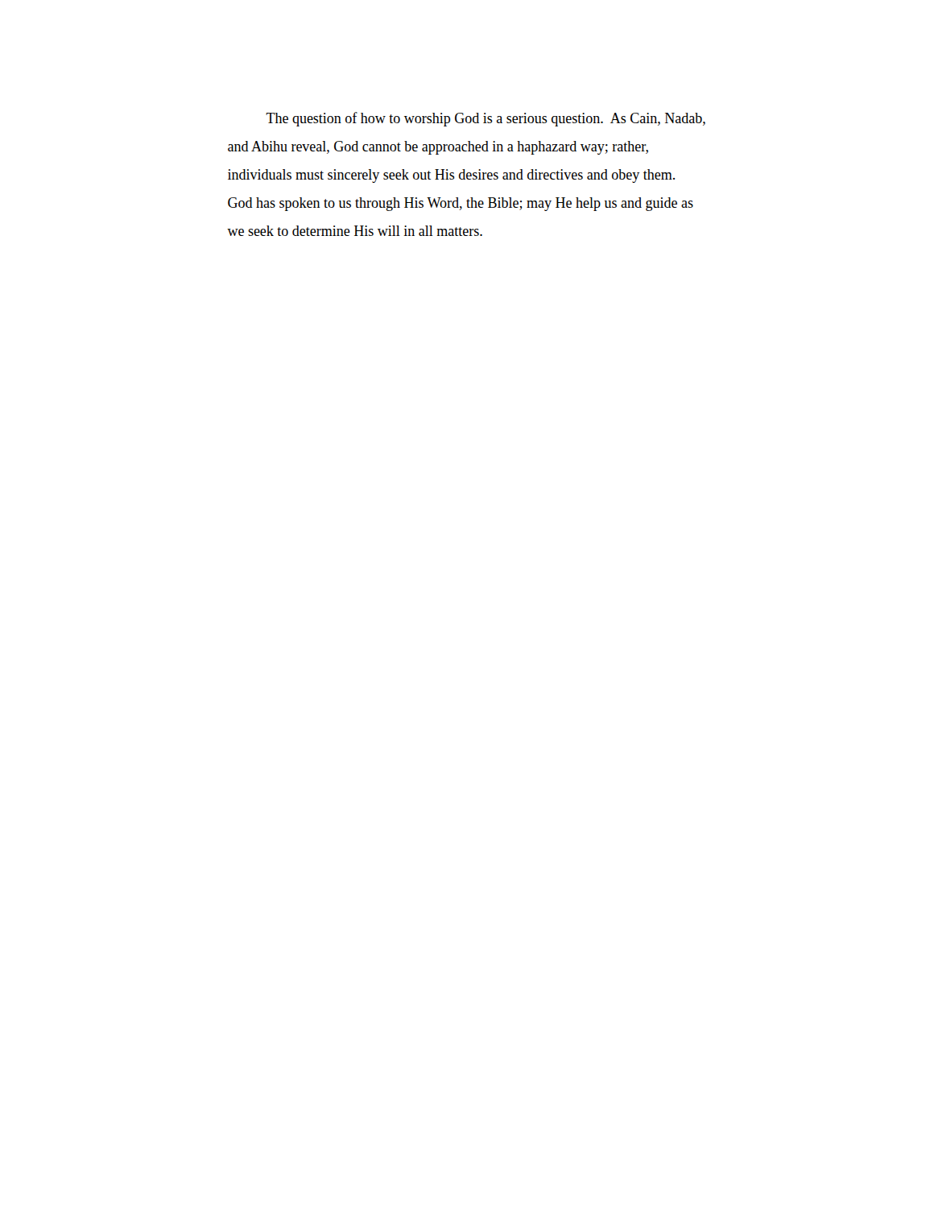The question of how to worship God is a serious question. As Cain, Nadab, and Abihu reveal, God cannot be approached in a haphazard way; rather, individuals must sincerely seek out His desires and directives and obey them. God has spoken to us through His Word, the Bible; may He help us and guide as we seek to determine His will in all matters.